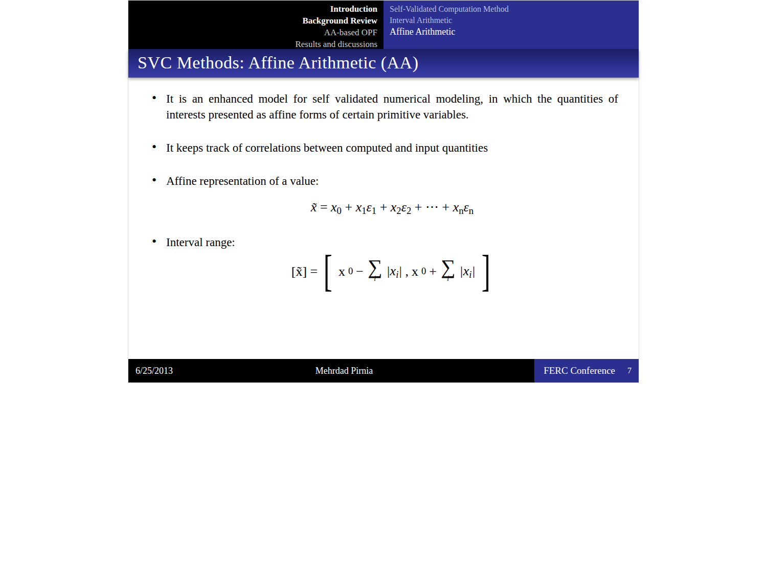Introduction
Background Review
AA-based OPF
Results and discussions
Self-Validated Computation Method
Interval Arithmetic
Affine Arithmetic
SVC Methods: Affine Arithmetic (AA)
It is an enhanced model for self validated numerical modeling, in which the quantities of interests presented as affine forms of certain primitive variables.
It keeps track of correlations between computed and input quantities
Affine representation of a value:
x̃ = x 0 + x 1 ε 1 + x 2 ε 2 + ⋯ + xnεn
Interval range:
[x̃] = [ x 0 − ∑ i |xi| , x 0 + ∑ i |xi| ]
6/25/2013
Mehrdad Pirnia
FERC Conference
7